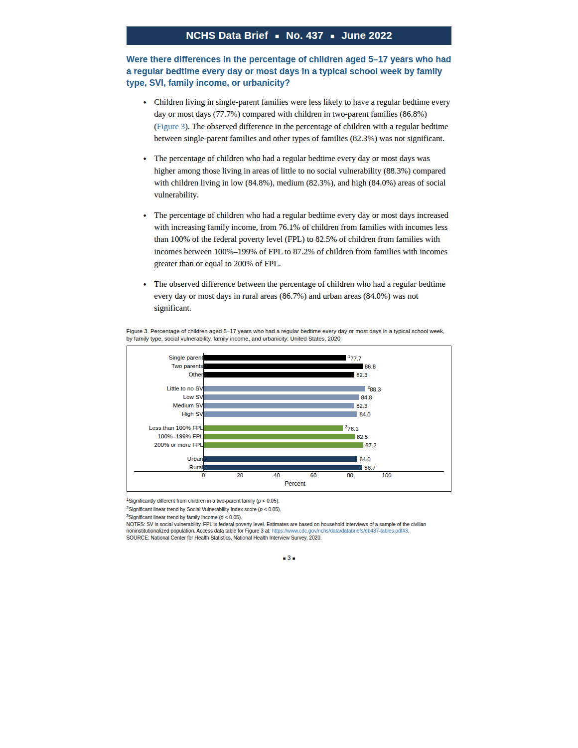NCHS Data Brief ■ No. 437 ■ June 2022
Were there differences in the percentage of children aged 5–17 years who had a regular bedtime every day or most days in a typical school week by family type, SVI, family income, or urbanicity?
Children living in single-parent families were less likely to have a regular bedtime every day or most days (77.7%) compared with children in two-parent families (86.8%) (Figure 3). The observed difference in the percentage of children with a regular bedtime between single-parent families and other types of families (82.3%) was not significant.
The percentage of children who had a regular bedtime every day or most days was higher among those living in areas of little to no social vulnerability (88.3%) compared with children living in low (84.8%), medium (82.3%), and high (84.0%) areas of social vulnerability.
The percentage of children who had a regular bedtime every day or most days increased with increasing family income, from 76.1% of children from families with incomes less than 100% of the federal poverty level (FPL) to 82.5% of children from families with incomes between 100%–199% of FPL to 87.2% of children from families with incomes greater than or equal to 200% of FPL.
The observed difference between the percentage of children who had a regular bedtime every day or most days in rural areas (86.7%) and urban areas (84.0%) was not significant.
Figure 3. Percentage of children aged 5–17 years who had a regular bedtime every day or most days in a typical school week, by family type, social vulnerability, family income, and urbanicity: United States, 2020
| Single parent | 1 77.7 |
| Two parents | 86.8 |
| Other | 82.3 |
| Little to no SV | 2 88.3 |
| Low SV | 84.8 |
| Medium SV | 82.3 |
| High SV | 84.0 |
| Less than 100% FPL | 3 76.1 |
| 100%–199% FPL | 82.5 |
| 200% or more FPL | 87.2 |
| Urban | 84.0 |
| Rural | 86.7 |
| | 0 20 40 60 80 100 |
| | Percent |
1Significantly different from children in a two-parent family (p < 0.05).
2Significant linear trend by Social Vulnerability Index score (p < 0.05).
3Significant linear trend by family income (p < 0.05).
NOTES: SV is social vulnerability. FPL is federal poverty level. Estimates are based on household interviews of a sample of the civilian noninstitutionalized population. Access data table for Figure 3 at: https://www.cdc.gov/nchs/data/databriefs/db437-tables.pdf#3.
SOURCE: National Center for Health Statistics, National Health Interview Survey, 2020.
■ 3 ■